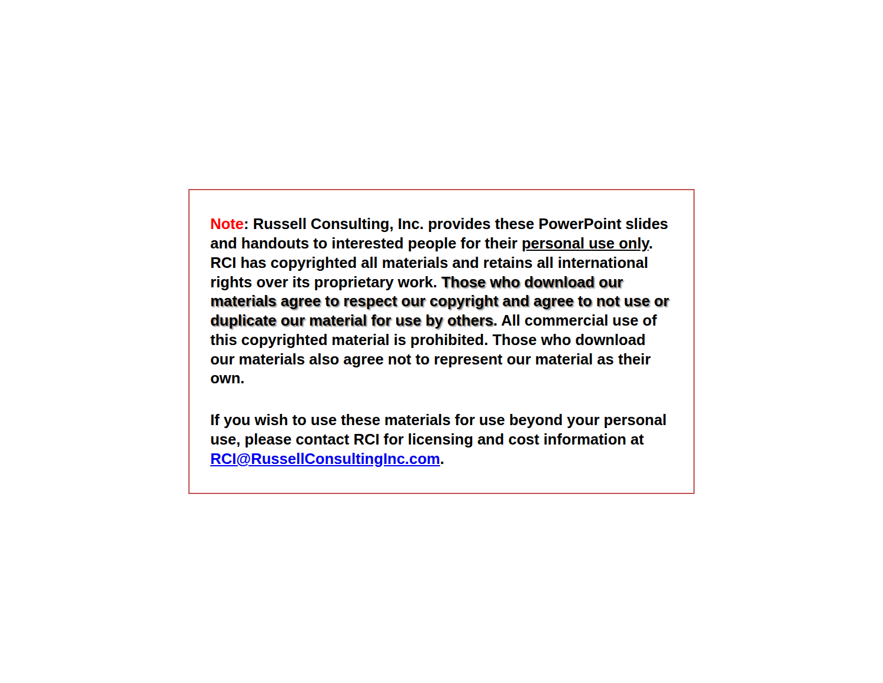Note: Russell Consulting, Inc. provides these PowerPoint slides and handouts to interested people for their personal use only. RCI has copyrighted all materials and retains all international rights over its proprietary work. Those who download our materials agree to respect our copyright and agree to not use or duplicate our material for use by others. All commercial use of this copyrighted material is prohibited. Those who download our materials also agree not to represent our material as their own.
If you wish to use these materials for use beyond your personal use, please contact RCI for licensing and cost information at RCI@RussellConsultingInc.com.